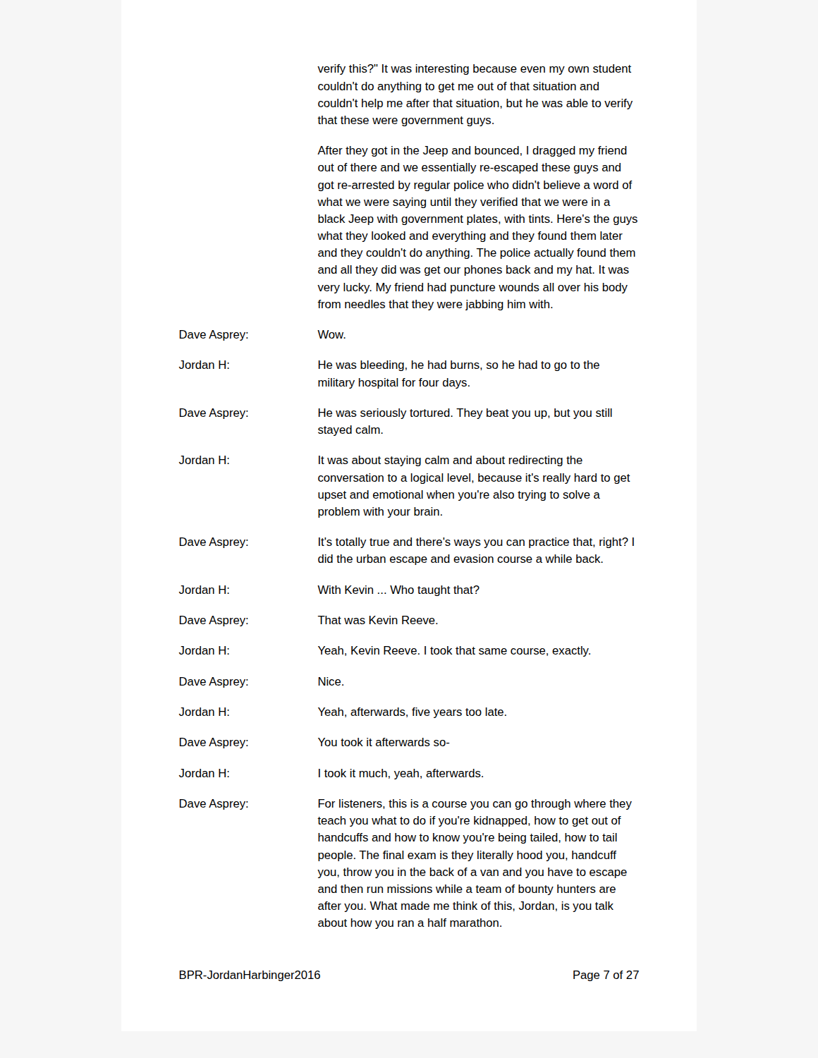verify this?" It was interesting because even my own student couldn't do anything to get me out of that situation and couldn't help me after that situation, but he was able to verify that these were government guys.
After they got in the Jeep and bounced, I dragged my friend out of there and we essentially re-escaped these guys and got re-arrested by regular police who didn't believe a word of what we were saying until they verified that we were in a black Jeep with government plates, with tints. Here's the guys what they looked and everything and they found them later and they couldn't do anything. The police actually found them and all they did was get our phones back and my hat. It was very lucky. My friend had puncture wounds all over his body from needles that they were jabbing him with.
Dave Asprey:
Wow.
Jordan H:
He was bleeding, he had burns, so he had to go to the military hospital for four days.
Dave Asprey:
He was seriously tortured. They beat you up, but you still stayed calm.
Jordan H:
It was about staying calm and about redirecting the conversation to a logical level, because it's really hard to get upset and emotional when you're also trying to solve a problem with your brain.
Dave Asprey:
It's totally true and there's ways you can practice that, right? I did the urban escape and evasion course a while back.
Jordan H:
With Kevin ... Who taught that?
Dave Asprey:
That was Kevin Reeve.
Jordan H:
Yeah, Kevin Reeve. I took that same course, exactly.
Dave Asprey:
Nice.
Jordan H:
Yeah, afterwards, five years too late.
Dave Asprey:
You took it afterwards so-
Jordan H:
I took it much, yeah, afterwards.
Dave Asprey:
For listeners, this is a course you can go through where they teach you what to do if you're kidnapped, how to get out of handcuffs and how to know you're being tailed, how to tail people. The final exam is they literally hood you, handcuff you, throw you in the back of a van and you have to escape and then run missions while a team of bounty hunters are after you. What made me think of this, Jordan, is you talk about how you ran a half marathon.
BPR-JordanHarbinger2016
Page 7 of 27